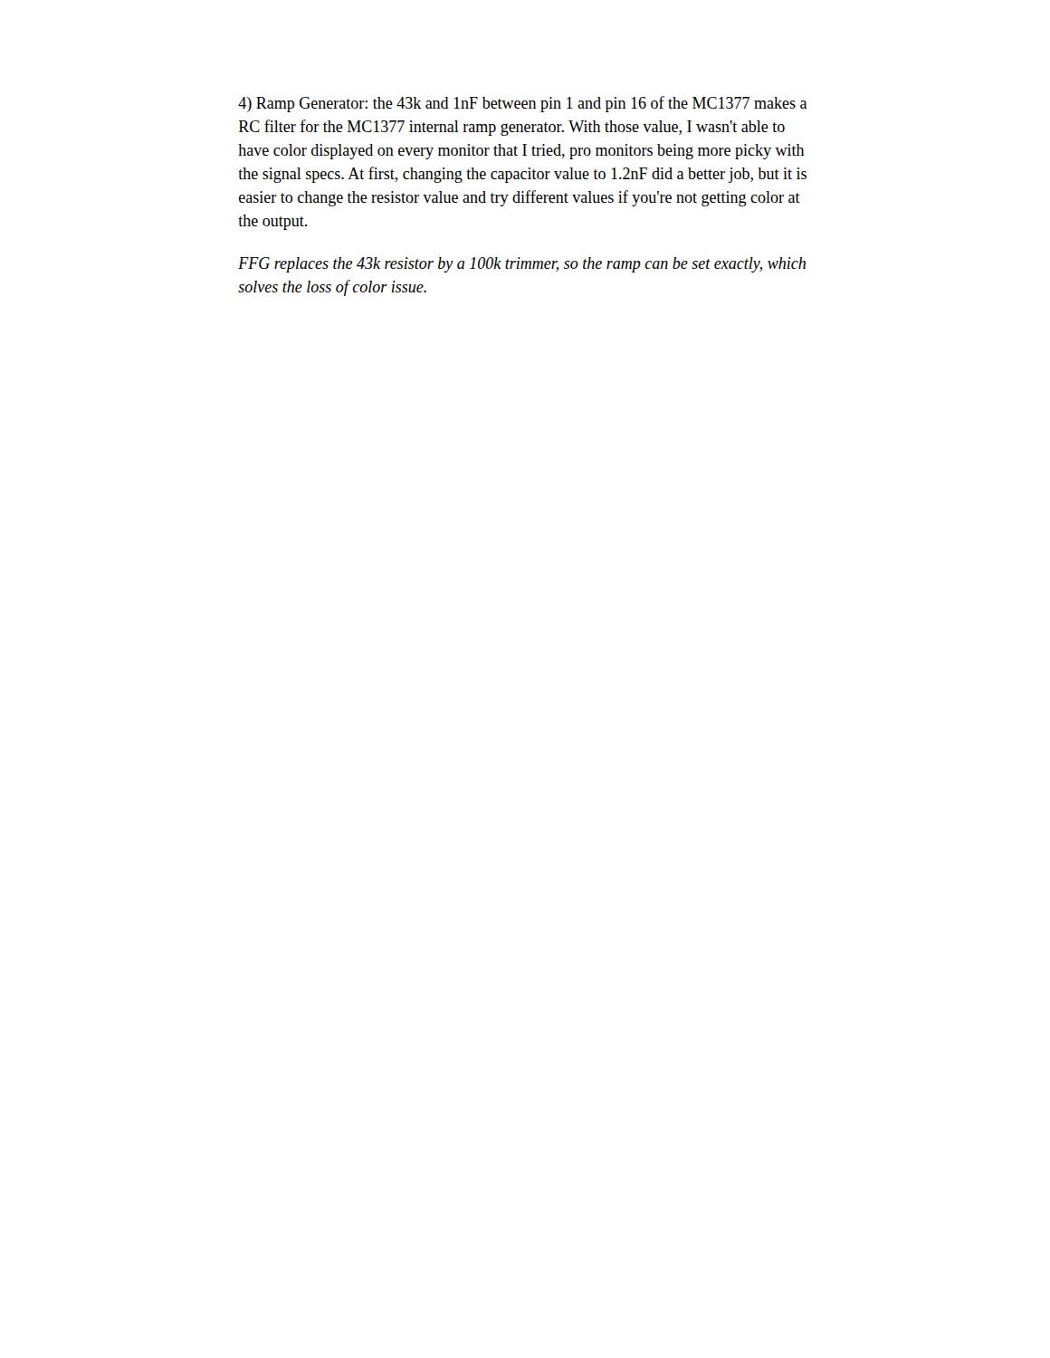4) Ramp Generator: the 43k and 1nF between pin 1 and pin 16 of the MC1377 makes a RC filter for the MC1377 internal ramp generator. With those value, I wasn't able to have color displayed on every monitor that I tried, pro monitors being more picky with the signal specs. At first, changing the capacitor value to 1.2nF did a better job, but it is easier to change the resistor value and try different values if you're not getting color at the output.
FFG replaces the 43k resistor by a 100k trimmer, so the ramp can be set exactly, which solves the loss of color issue.